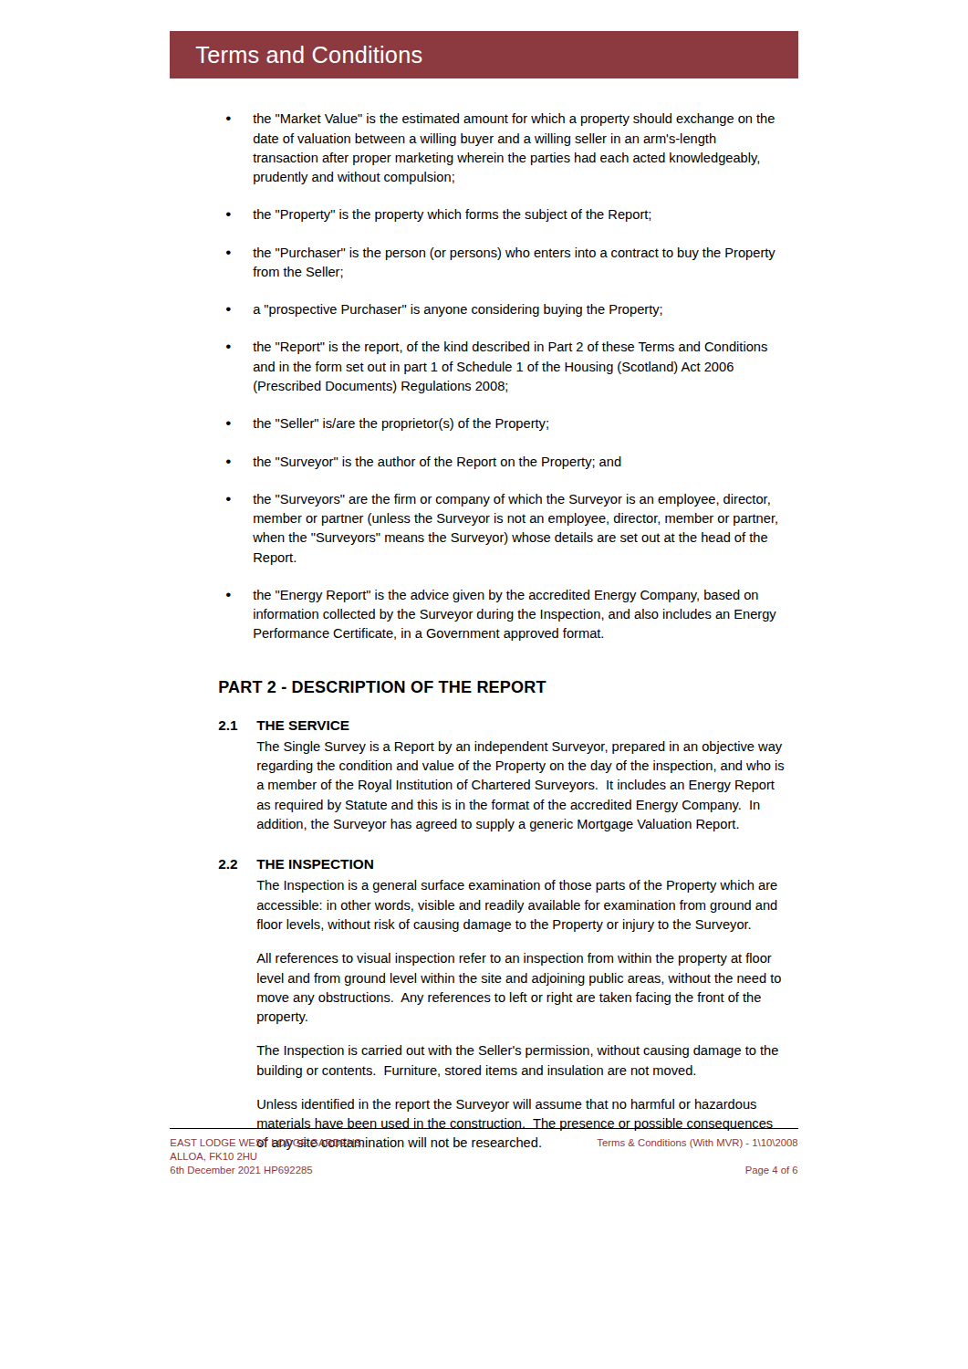Terms and Conditions
the "Market Value" is the estimated amount for which a property should exchange on the date of valuation between a willing buyer and a willing seller in an arm's-length transaction after proper marketing wherein the parties had each acted knowledgeably, prudently and without compulsion;
the "Property" is the property which forms the subject of the Report;
the "Purchaser" is the person (or persons) who enters into a contract to buy the Property from the Seller;
a "prospective Purchaser" is anyone considering buying the Property;
the "Report" is the report, of the kind described in Part 2 of these Terms and Conditions and in the form set out in part 1 of Schedule 1 of the Housing (Scotland) Act 2006 (Prescribed Documents) Regulations 2008;
the "Seller" is/are the proprietor(s) of the Property;
the "Surveyor" is the author of the Report on the Property; and
the "Surveyors" are the firm or company of which the Surveyor is an employee, director, member or partner (unless the Surveyor is not an employee, director, member or partner, when the "Surveyors" means the Surveyor) whose details are set out at the head of the Report.
the "Energy Report" is the advice given by the accredited Energy Company, based on information collected by the Surveyor during the Inspection, and also includes an Energy Performance Certificate, in a Government approved format.
PART 2 - DESCRIPTION OF THE REPORT
2.1 THE SERVICE
The Single Survey is a Report by an independent Surveyor, prepared in an objective way regarding the condition and value of the Property on the day of the inspection, and who is a member of the Royal Institution of Chartered Surveyors. It includes an Energy Report as required by Statute and this is in the format of the accredited Energy Company. In addition, the Surveyor has agreed to supply a generic Mortgage Valuation Report.
2.2 THE INSPECTION
The Inspection is a general surface examination of those parts of the Property which are accessible: in other words, visible and readily available for examination from ground and floor levels, without risk of causing damage to the Property or injury to the Surveyor.
All references to visual inspection refer to an inspection from within the property at floor level and from ground level within the site and adjoining public areas, without the need to move any obstructions. Any references to left or right are taken facing the front of the property.
The Inspection is carried out with the Seller's permission, without causing damage to the building or contents. Furniture, stored items and insulation are not moved.
Unless identified in the report the Surveyor will assume that no harmful or hazardous materials have been used in the construction. The presence or possible consequences of any site contamination will not be researched.
| EAST LODGE WEST LODGE GARDENS, ALLOA, FK10 2HU 6th December 2021 HP692285 | Terms & Conditions (With MVR) - 1\10\2008 Page 4 of 6 |